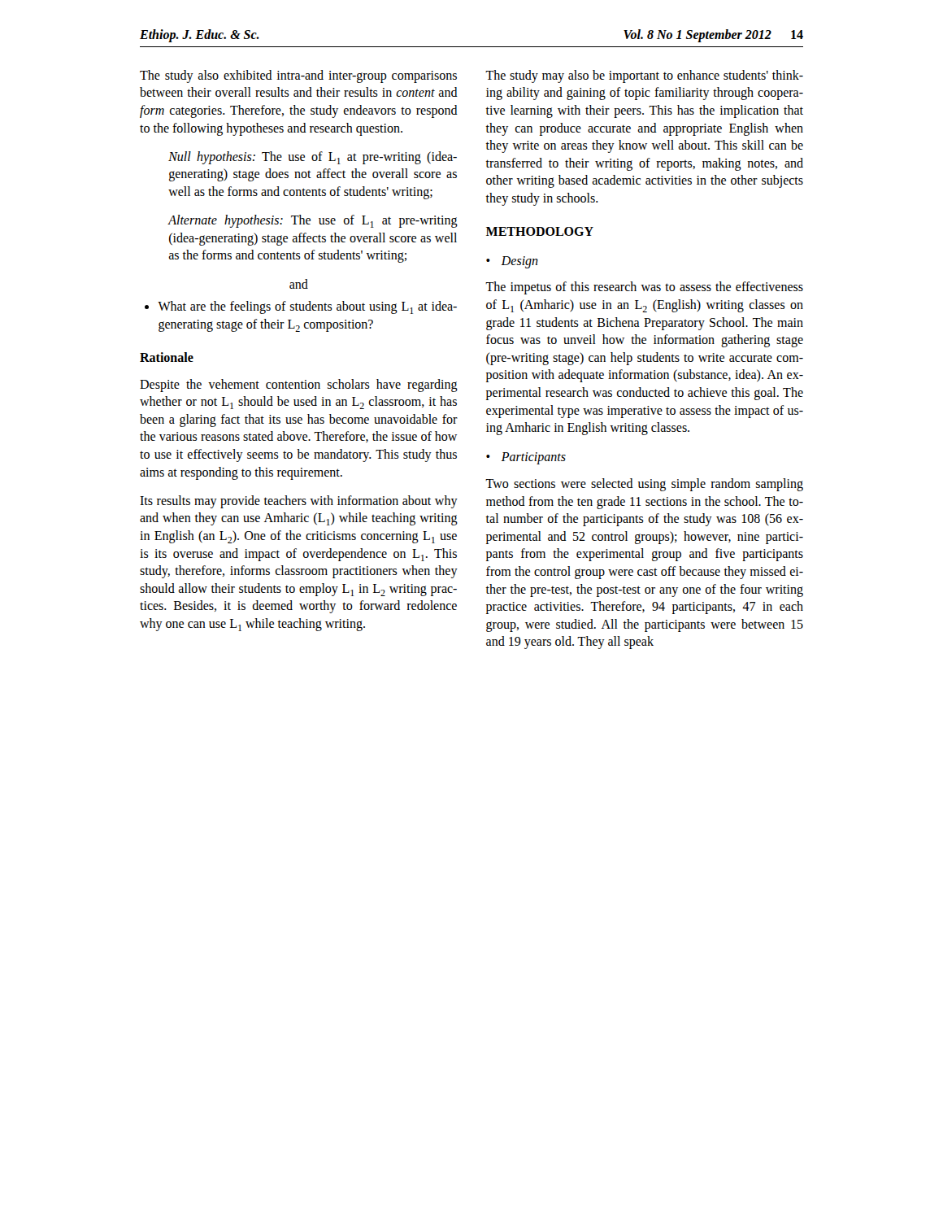Ethiop. J. Educ. & Sc. Vol. 8 No 1 September 2012 14
The study also exhibited intra-and inter-group comparisons between their overall results and their results in content and form categories. Therefore, the study endeavors to respond to the following hypotheses and research question.
Null hypothesis: The use of L1 at pre-writing (idea-generating) stage does not affect the overall score as well as the forms and contents of students' writing;
Alternate hypothesis: The use of L1 at pre-writing (idea-generating) stage affects the overall score as well as the forms and contents of students' writing;
and
What are the feelings of students about using L1 at idea-generating stage of their L2 composition?
Rationale
Despite the vehement contention scholars have regarding whether or not L1 should be used in an L2 classroom, it has been a glaring fact that its use has become unavoidable for the various reasons stated above. Therefore, the issue of how to use it effectively seems to be mandatory. This study thus aims at responding to this requirement.
Its results may provide teachers with information about why and when they can use Amharic (L1) while teaching writing in English (an L2). One of the criticisms concerning L1 use is its overuse and impact of overdependence on L1. This study, therefore, informs classroom practitioners when they should allow their students to employ L1 in L2 writing practices. Besides, it is deemed worthy to forward redolence why one can use L1 while teaching writing.
The study may also be important to enhance students' thinking ability and gaining of topic familiarity through cooperative learning with their peers. This has the implication that they can produce accurate and appropriate English when they write on areas they know well about. This skill can be transferred to their writing of reports, making notes, and other writing based academic activities in the other subjects they study in schools.
METHODOLOGY
Design
The impetus of this research was to assess the effectiveness of L1 (Amharic) use in an L2 (English) writing classes on grade 11 students at Bichena Preparatory School. The main focus was to unveil how the information gathering stage (pre-writing stage) can help students to write accurate composition with adequate information (substance, idea). An experimental research was conducted to achieve this goal. The experimental type was imperative to assess the impact of using Amharic in English writing classes.
Participants
Two sections were selected using simple random sampling method from the ten grade 11 sections in the school. The total number of the participants of the study was 108 (56 experimental and 52 control groups); however, nine participants from the experimental group and five participants from the control group were cast off because they missed either the pre-test, the post-test or any one of the four writing practice activities. Therefore, 94 participants, 47 in each group, were studied. All the participants were between 15 and 19 years old. They all speak